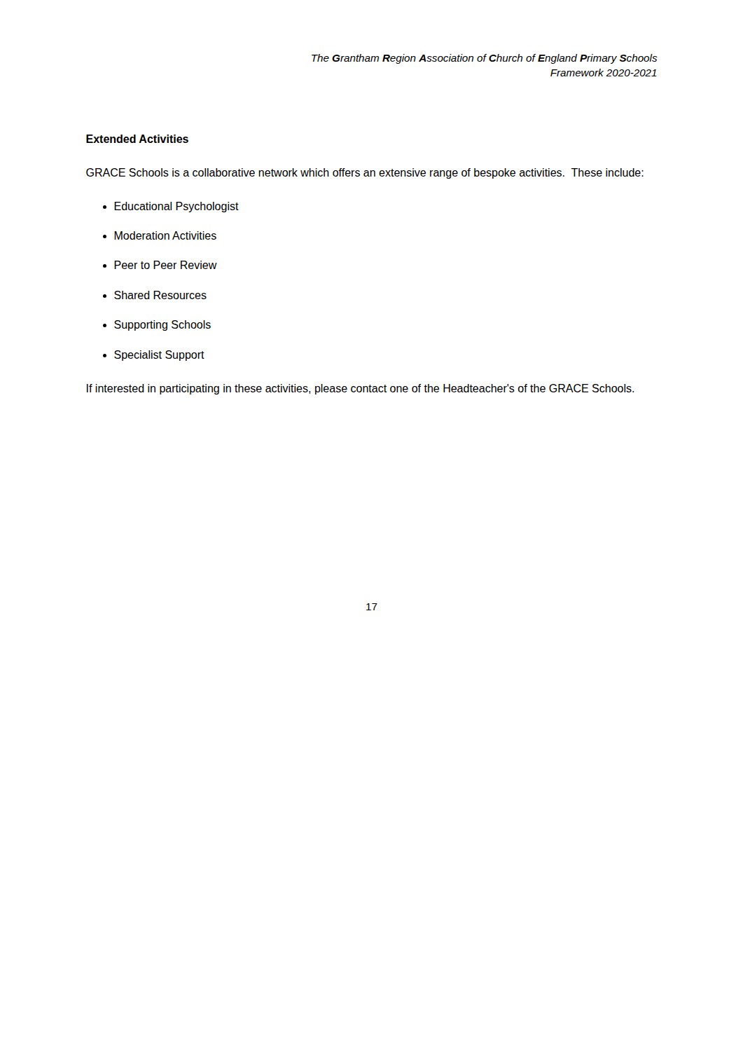The Grantham Region Association of Church of England Primary Schools Framework 2020-2021
Extended Activities
GRACE Schools is a collaborative network which offers an extensive range of bespoke activities. These include:
Educational Psychologist
Moderation Activities
Peer to Peer Review
Shared Resources
Supporting Schools
Specialist Support
If interested in participating in these activities, please contact one of the Headteacher's of the GRACE Schools.
17